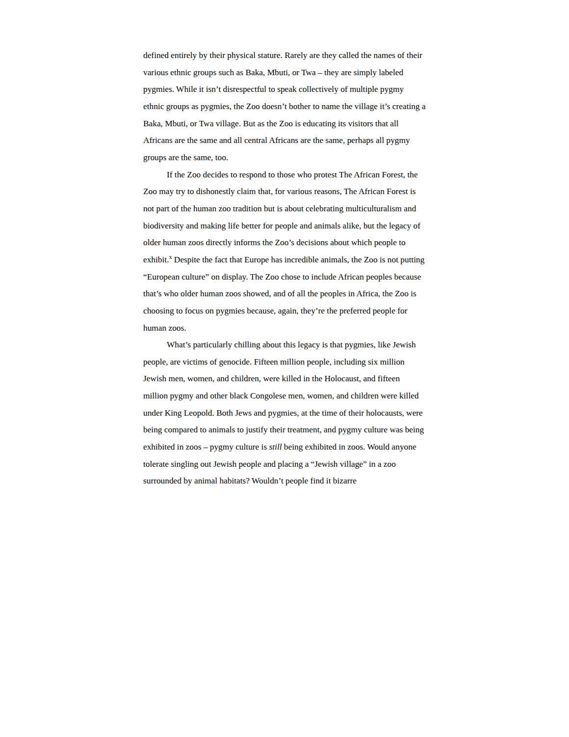defined entirely by their physical stature. Rarely are they called the names of their various ethnic groups such as Baka, Mbuti, or Twa – they are simply labeled pygmies. While it isn’t disrespectful to speak collectively of multiple pygmy ethnic groups as pygmies, the Zoo doesn’t bother to name the village it’s creating a Baka, Mbuti, or Twa village. But as the Zoo is educating its visitors that all Africans are the same and all central Africans are the same, perhaps all pygmy groups are the same, too.
If the Zoo decides to respond to those who protest The African Forest, the Zoo may try to dishonestly claim that, for various reasons, The African Forest is not part of the human zoo tradition but is about celebrating multiculturalism and biodiversity and making life better for people and animals alike, but the legacy of older human zoos directly informs the Zoo’s decisions about which people to exhibit.x Despite the fact that Europe has incredible animals, the Zoo is not putting “European culture” on display. The Zoo chose to include African peoples because that’s who older human zoos showed, and of all the peoples in Africa, the Zoo is choosing to focus on pygmies because, again, they’re the preferred people for human zoos.
What’s particularly chilling about this legacy is that pygmies, like Jewish people, are victims of genocide. Fifteen million people, including six million Jewish men, women, and children, were killed in the Holocaust, and fifteen million pygmy and other black Congolese men, women, and children were killed under King Leopold. Both Jews and pygmies, at the time of their holocausts, were being compared to animals to justify their treatment, and pygmy culture was being exhibited in zoos – pygmy culture is still being exhibited in zoos. Would anyone tolerate singling out Jewish people and placing a “Jewish village” in a zoo surrounded by animal habitats? Wouldn’t people find it bizarre